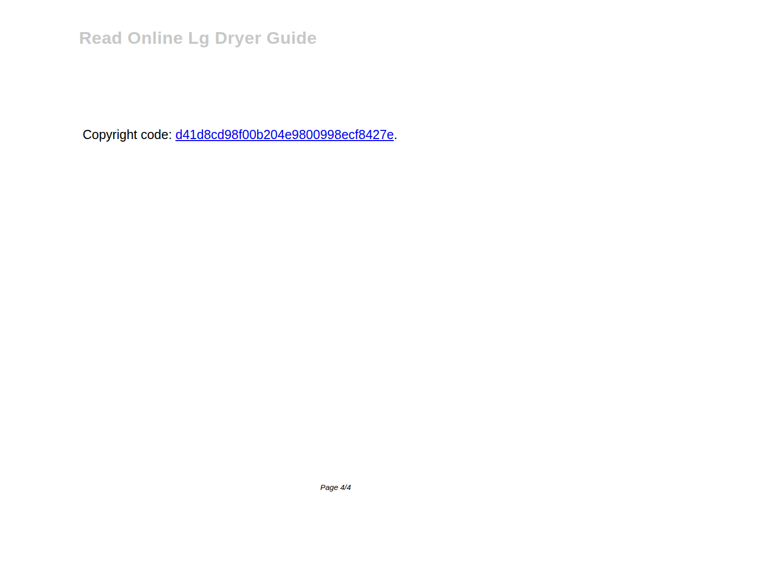Read Online Lg Dryer Guide
Copyright code: d41d8cd98f00b204e9800998ecf8427e.
Page 4/4